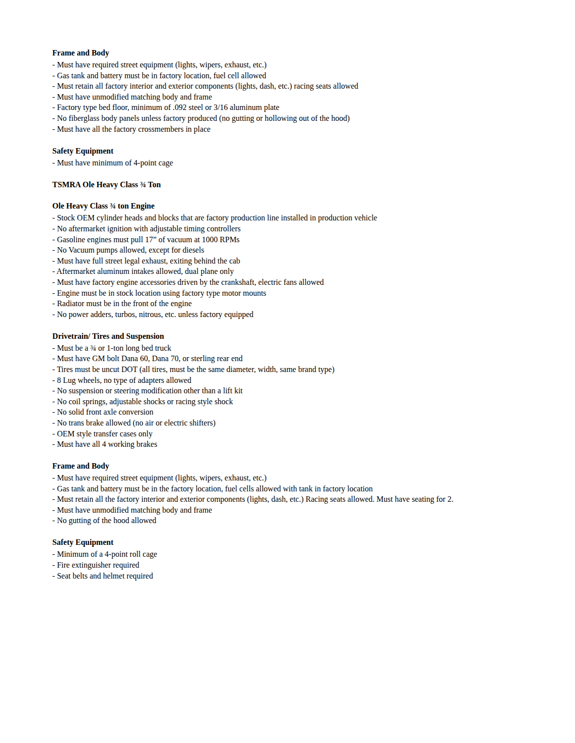Frame and Body
Must have required street equipment (lights, wipers, exhaust, etc.)
Gas tank and battery must be in factory location, fuel cell allowed
Must retain all factory interior and exterior components (lights, dash, etc.) racing seats allowed
Must have unmodified matching body and frame
Factory type bed floor, minimum of .092 steel or 3/16 aluminum plate
No fiberglass body panels unless factory produced (no gutting or hollowing out of the hood)
Must have all the factory crossmembers in place
Safety Equipment
Must have minimum of 4-point cage
TSMRA Ole Heavy Class ¾ Ton
Ole Heavy Class ¾ ton Engine
Stock OEM cylinder heads and blocks that are factory production line installed in production vehicle
No aftermarket ignition with adjustable timing controllers
Gasoline engines must pull 17” of vacuum at 1000 RPMs
No Vacuum pumps allowed, except for diesels
Must have full street legal exhaust, exiting behind the cab
Aftermarket aluminum intakes allowed, dual plane only
Must have factory engine accessories driven by the crankshaft, electric fans allowed
Engine must be in stock location using factory type motor mounts
Radiator must be in the front of the engine
No power adders, turbos, nitrous, etc. unless factory equipped
Drivetrain/ Tires and Suspension
Must be a ¾ or 1-ton long bed truck
Must have GM bolt Dana 60, Dana 70, or sterling rear end
Tires must be uncut DOT (all tires, must be the same diameter, width, same brand type)
8 Lug wheels, no type of adapters allowed
No suspension or steering modification other than a lift kit
No coil springs, adjustable shocks or racing style shock
No solid front axle conversion
No trans brake allowed (no air or electric shifters)
OEM style transfer cases only
Must have all 4 working brakes
Frame and Body
Must have required street equipment (lights, wipers, exhaust, etc.)
Gas tank and battery must be in the factory location, fuel cells allowed with tank in factory location
Must retain all the factory interior and exterior components (lights, dash, etc.) Racing seats allowed. Must have seating for 2.
Must have unmodified matching body and frame
No gutting of the hood allowed
Safety Equipment
Minimum of a 4-point roll cage
Fire extinguisher required
Seat belts and helmet required